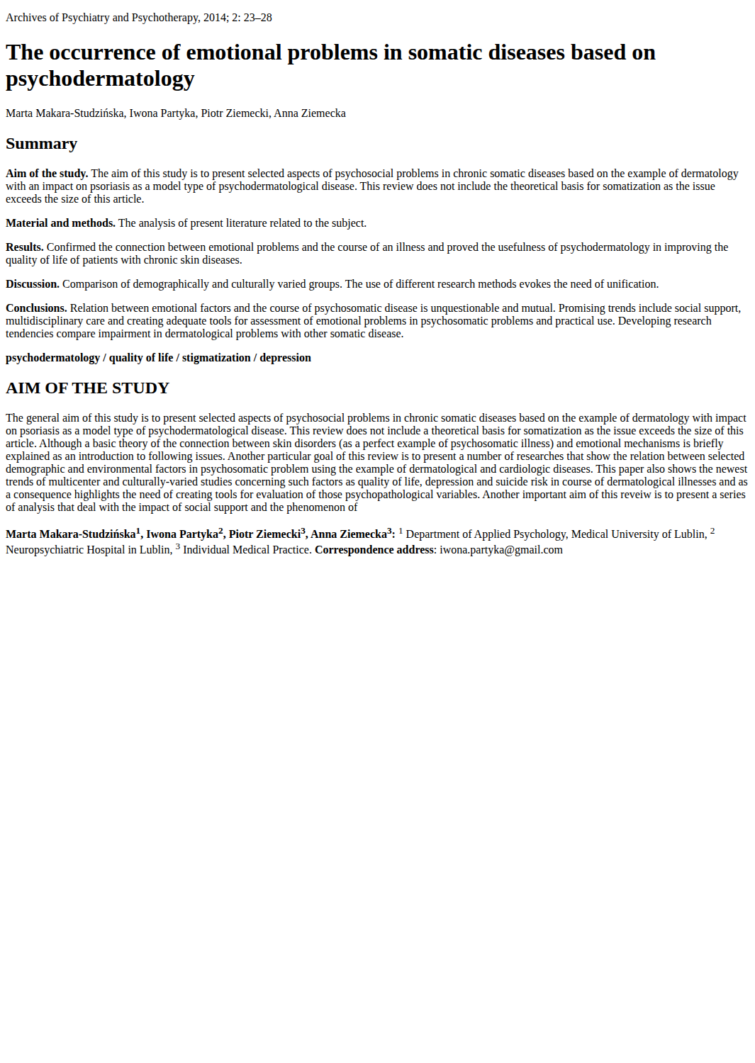Archives of Psychiatry and Psychotherapy, 2014; 2: 23–28
The occurrence of emotional problems in somatic diseases based on psychodermatology
Marta Makara-Studzińska, Iwona Partyka, Piotr Ziemecki, Anna Ziemecka
Summary
Aim of the study. The aim of this study is to present selected aspects of psychosocial problems in chronic somatic diseases based on the example of dermatology with an impact on psoriasis as a model type of psychodermatological disease. This review does not include the theoretical basis for somatization as the issue exceeds the size of this article.
Material and methods. The analysis of present literature related to the subject.
Results. Confirmed the connection between emotional problems and the course of an illness and proved the usefulness of psychodermatology in improving the quality of life of patients with chronic skin diseases.
Discussion. Comparison of demographically and culturally varied groups. The use of different research methods evokes the need of unification.
Conclusions. Relation between emotional factors and the course of psychosomatic disease is unquestionable and mutual. Promising trends include social support, multidisciplinary care and creating adequate tools for assessment of emotional problems in psychosomatic problems and practical use. Developing research tendencies compare impairment in dermatological problems with other somatic disease.
psychodermatology / quality of life / stigmatization / depression
AIM OF THE STUDY
The general aim of this study is to present selected aspects of psychosocial problems in chronic somatic diseases based on the example of dermatology with impact on psoriasis as a model type of psychodermatological disease. This review does not include a theoretical basis for somatization as the issue exceeds the size of this article. Although a basic theory of the connection between skin disorders (as a perfect example of psychosomatic illness) and emotional mechanisms is briefly explained as an introduction to following issues. Another particular goal of this review is to present a number of researches that show the relation between selected demographic and environmental factors in psychosomatic problem using the example of dermatological and cardiologic diseases. This paper also shows the newest trends of multicenter and culturally-varied studies concerning such factors as quality of life, depression and suicide risk in course of dermatological illnesses and as a consequence highlights the need of creating tools for evaluation of those psychopathological variables. Another important aim of this reveiw is to present a series of analysis that deal with the impact of social support and the phenomenon of
Marta Makara-Studzińska1, Iwona Partyka2, Piotr Ziemecki3, Anna Ziemecka3: 1 Department of Applied Psychology, Medical University of Lublin, 2 Neuropsychiatric Hospital in Lublin, 3 Individual Medical Practice. Correspondence address: iwona.partyka@gmail.com